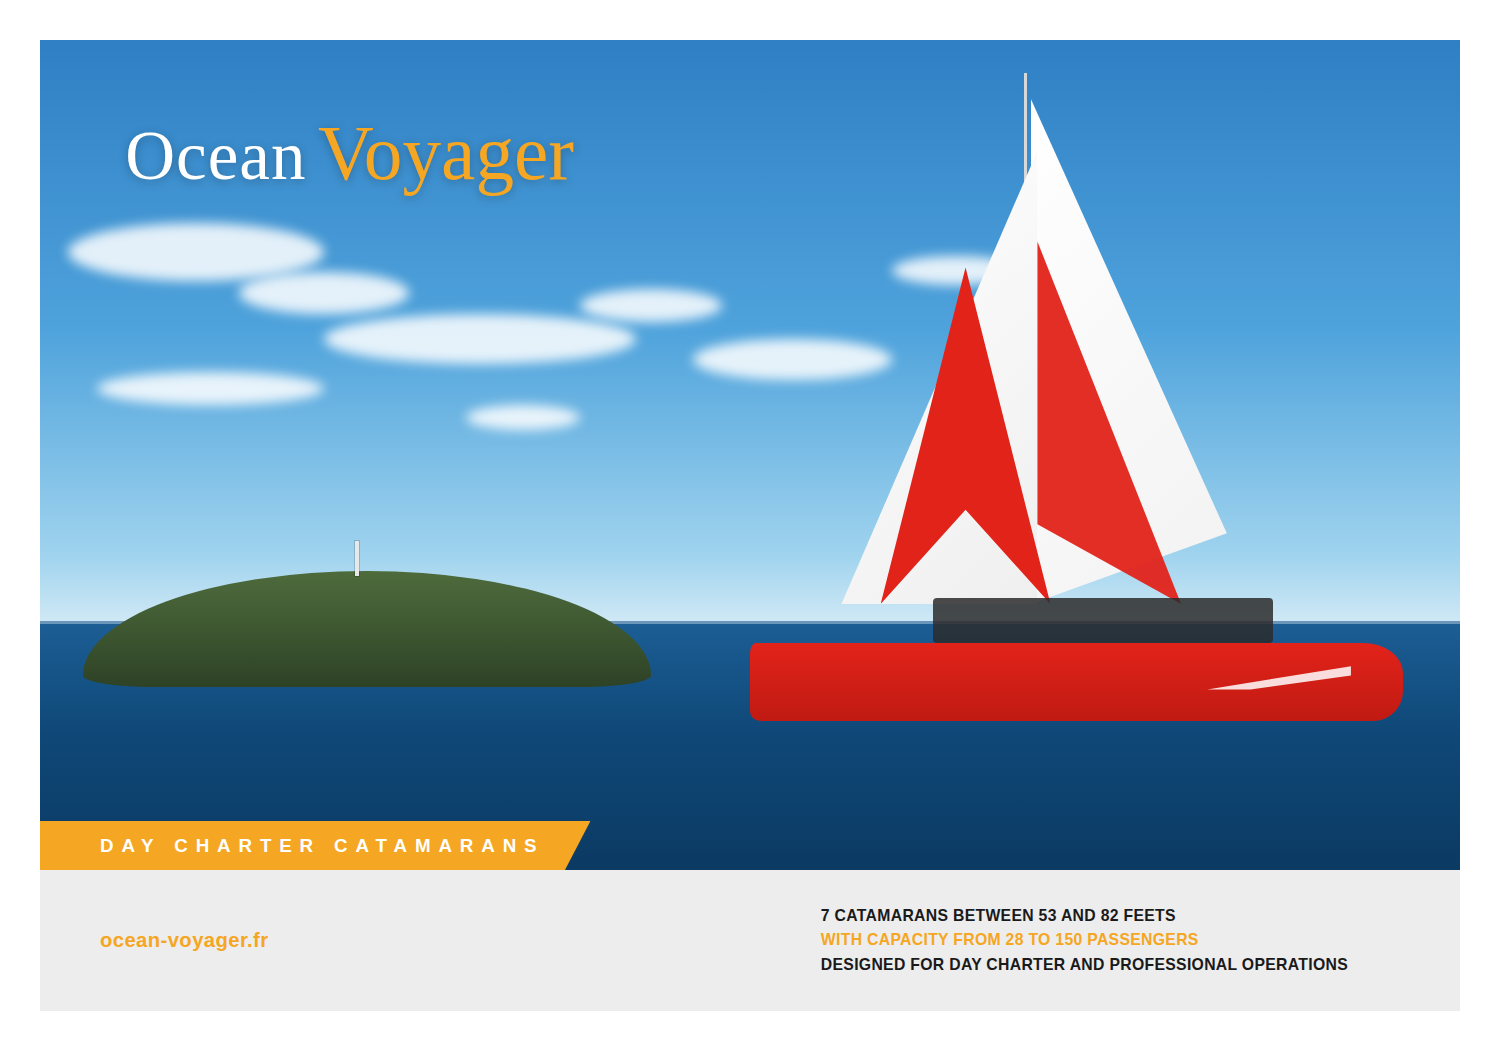Ocean Voyager
DAY CHARTER CATAMARANS
ocean-voyager.fr
7 CATAMARANS BETWEEN 53 AND 82 FEETS
WITH CAPACITY FROM 28 TO 150 PASSENGERS
DESIGNED FOR DAY CHARTER AND PROFESSIONAL OPERATIONS